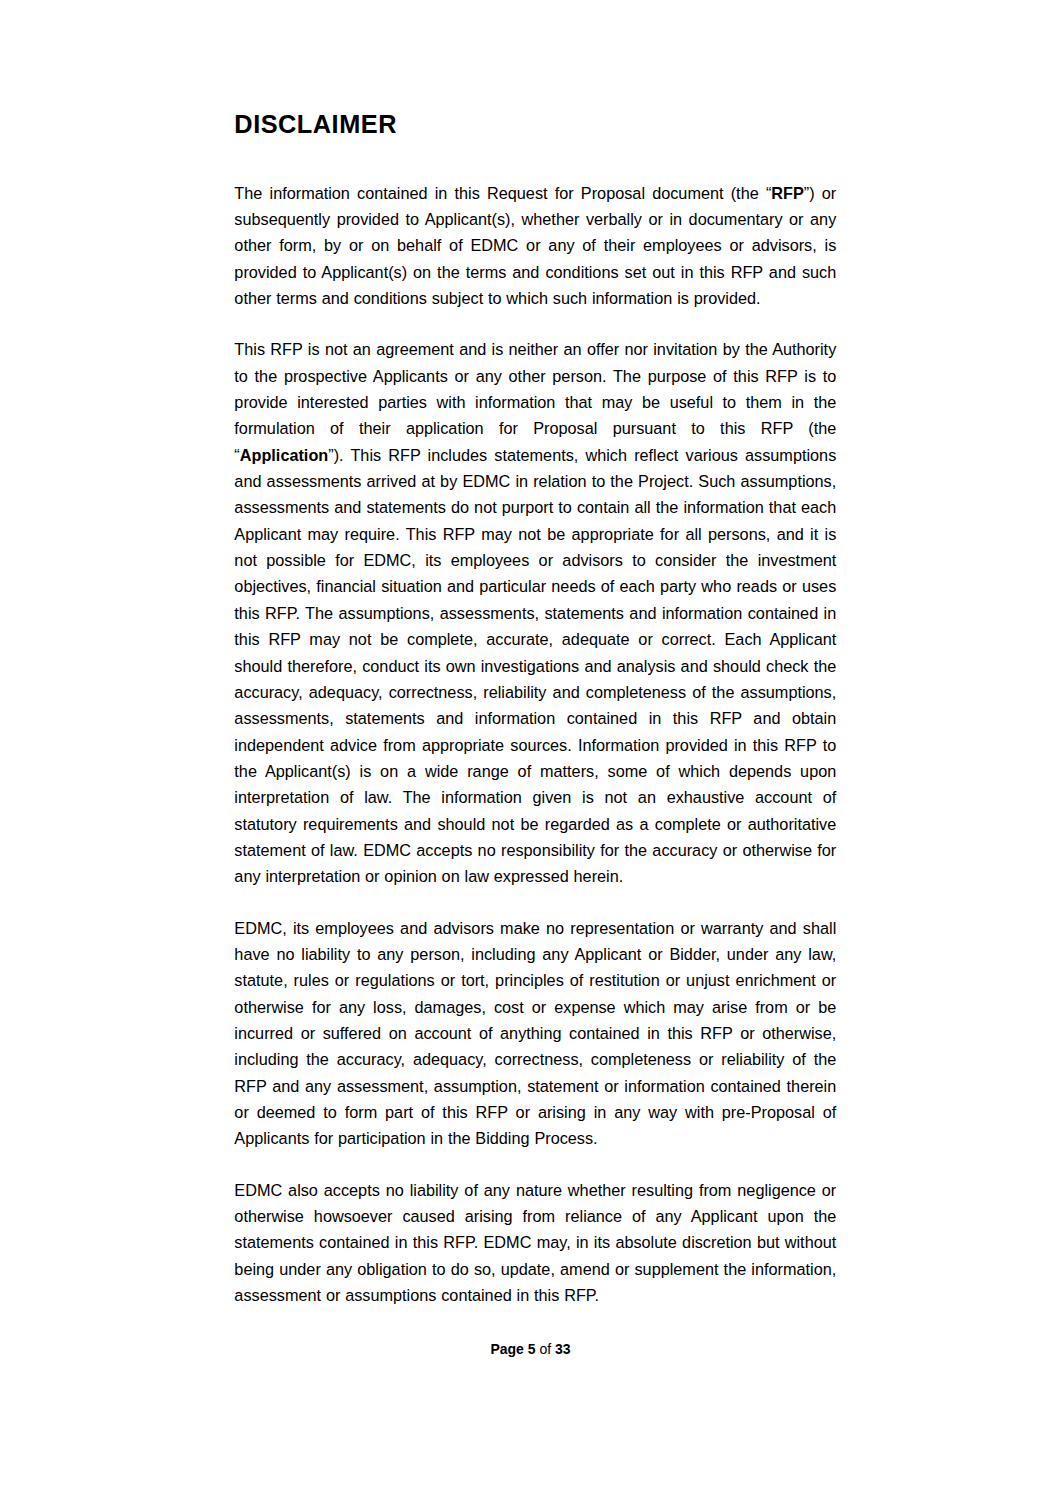DISCLAIMER
The information contained in this Request for Proposal document (the “RFP”) or subsequently provided to Applicant(s), whether verbally or in documentary or any other form, by or on behalf of EDMC or any of their employees or advisors, is provided to Applicant(s) on the terms and conditions set out in this RFP and such other terms and conditions subject to which such information is provided.
This RFP is not an agreement and is neither an offer nor invitation by the Authority to the prospective Applicants or any other person. The purpose of this RFP is to provide interested parties with information that may be useful to them in the formulation of their application for Proposal pursuant to this RFP (the “Application”). This RFP includes statements, which reflect various assumptions and assessments arrived at by EDMC in relation to the Project. Such assumptions, assessments and statements do not purport to contain all the information that each Applicant may require. This RFP may not be appropriate for all persons, and it is not possible for EDMC, its employees or advisors to consider the investment objectives, financial situation and particular needs of each party who reads or uses this RFP. The assumptions, assessments, statements and information contained in this RFP may not be complete, accurate, adequate or correct. Each Applicant should therefore, conduct its own investigations and analysis and should check the accuracy, adequacy, correctness, reliability and completeness of the assumptions, assessments, statements and information contained in this RFP and obtain independent advice from appropriate sources. Information provided in this RFP to the Applicant(s) is on a wide range of matters, some of which depends upon interpretation of law. The information given is not an exhaustive account of statutory requirements and should not be regarded as a complete or authoritative statement of law. EDMC accepts no responsibility for the accuracy or otherwise for any interpretation or opinion on law expressed herein.
EDMC, its employees and advisors make no representation or warranty and shall have no liability to any person, including any Applicant or Bidder, under any law, statute, rules or regulations or tort, principles of restitution or unjust enrichment or otherwise for any loss, damages, cost or expense which may arise from or be incurred or suffered on account of anything contained in this RFP or otherwise, including the accuracy, adequacy, correctness, completeness or reliability of the RFP and any assessment, assumption, statement or information contained therein or deemed to form part of this RFP or arising in any way with pre-Proposal of Applicants for participation in the Bidding Process.
EDMC also accepts no liability of any nature whether resulting from negligence or otherwise howsoever caused arising from reliance of any Applicant upon the statements contained in this RFP. EDMC may, in its absolute discretion but without being under any obligation to do so, update, amend or supplement the information, assessment or assumptions contained in this RFP.
Page 5 of 33